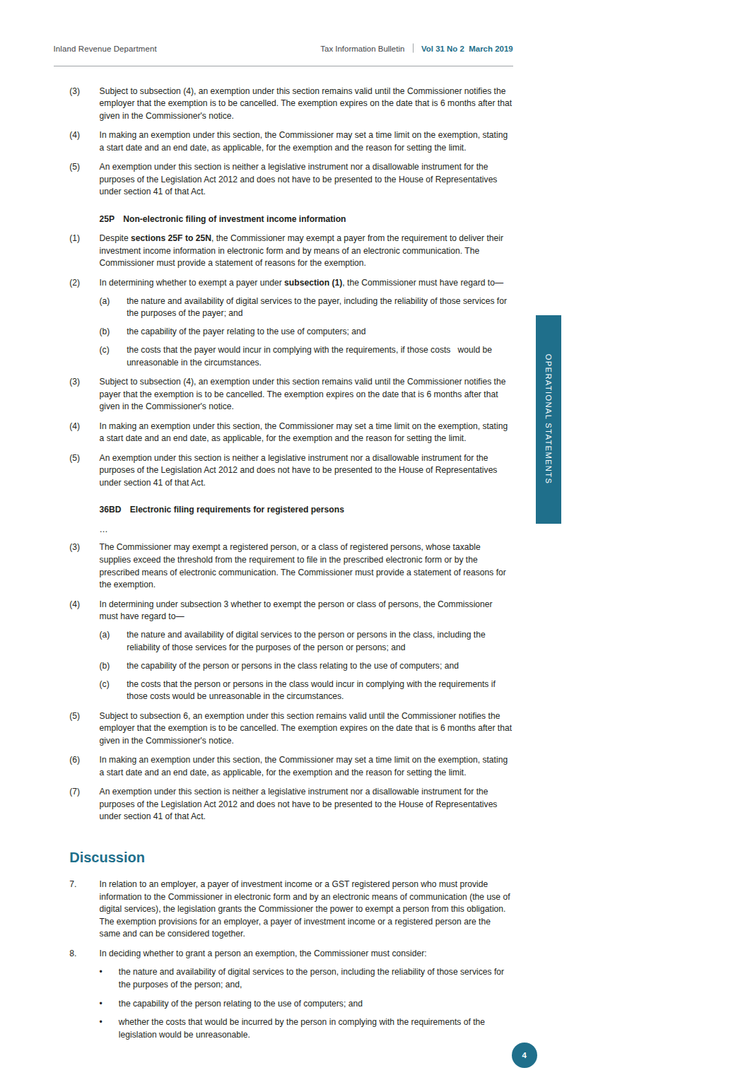Inland Revenue Department
Tax Information Bulletin Vol 31 No 2 March 2019
Operational statements
(3)
Subject to subsection (4), an exemption under this section remains valid until the Commissioner notifies the employer that the exemption is to be cancelled. The exemption expires on the date that is 6 months after that given in the Commissioner's notice.
(4)
In making an exemption under this section, the Commissioner may set a time limit on the exemption, stating a start date and an end date, as applicable, for the exemption and the reason for setting the limit.
(5)
An exemption under this section is neither a legislative instrument nor a disallowable instrument for the purposes of the Legislation Act 2012 and does not have to be presented to the House of Representatives under section 41 of that Act.
25PNon-electronic filing of investment income information
(1)
Despite sections 25F to 25N, the Commissioner may exempt a payer from the requirement to deliver their investment income information in electronic form and by means of an electronic communication. The Commissioner must provide a statement of reasons for the exemption.
(2)
In determining whether to exempt a payer under subsection (1), the Commissioner must have regard to—
(a)
the nature and availability of digital services to the payer, including the reliability of those services for the purposes of the payer; and
(b)
the capability of the payer relating to the use of computers; and
(c)
the costs that the payer would incur in complying with the requirements, if those costs would be unreasonable in the circumstances.
(3)
Subject to subsection (4), an exemption under this section remains valid until the Commissioner notifies the payer that the exemption is to be cancelled. The exemption expires on the date that is 6 months after that given in the Commissioner's notice.
(4)
In making an exemption under this section, the Commissioner may set a time limit on the exemption, stating a start date and an end date, as applicable, for the exemption and the reason for setting the limit.
(5)
An exemption under this section is neither a legislative instrument nor a disallowable instrument for the purposes of the Legislation Act 2012 and does not have to be presented to the House of Representatives under section 41 of that Act.
36BDElectronic filing requirements for registered persons
…
(3)
The Commissioner may exempt a registered person, or a class of registered persons, whose taxable supplies exceed the threshold from the requirement to file in the prescribed electronic form or by the prescribed means of electronic communication. The Commissioner must provide a statement of reasons for the exemption.
(4)
In determining under subsection 3 whether to exempt the person or class of persons, the Commissioner must have regard to—
(a)
the nature and availability of digital services to the person or persons in the class, including the reliability of those services for the purposes of the person or persons; and
(b)
the capability of the person or persons in the class relating to the use of computers; and
(c)
the costs that the person or persons in the class would incur in complying with the requirements if those costs would be unreasonable in the circumstances.
(5)
Subject to subsection 6, an exemption under this section remains valid until the Commissioner notifies the employer that the exemption is to be cancelled. The exemption expires on the date that is 6 months after that given in the Commissioner's notice.
(6)
In making an exemption under this section, the Commissioner may set a time limit on the exemption, stating a start date and an end date, as applicable, for the exemption and the reason for setting the limit.
(7)
An exemption under this section is neither a legislative instrument nor a disallowable instrument for the purposes of the Legislation Act 2012 and does not have to be presented to the House of Representatives under section 41 of that Act.
Discussion
7.
In relation to an employer, a payer of investment income or a GST registered person who must provide information to the Commissioner in electronic form and by an electronic means of communication (the use of digital services), the legislation grants the Commissioner the power to exempt a person from this obligation. The exemption provisions for an employer, a payer of investment income or a registered person are the same and can be considered together.
8.
In deciding whether to grant a person an exemption, the Commissioner must consider:
•the nature and availability of digital services to the person, including the reliability of those services for the purposes of the person; and,
•the capability of the person relating to the use of computers; and
•whether the costs that would be incurred by the person in complying with the requirements of the legislation would be unreasonable.
4